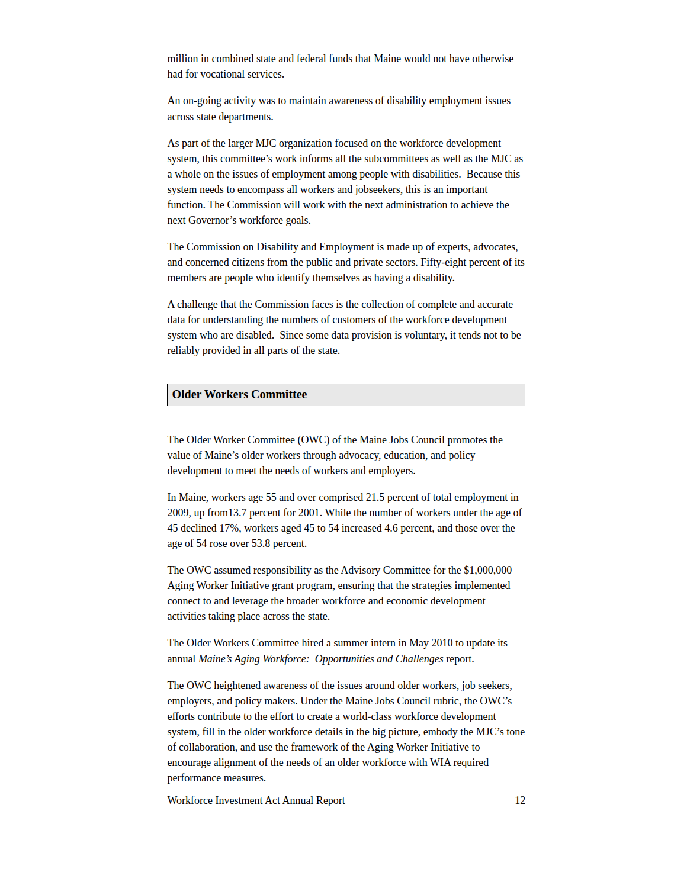million in combined state and federal funds that Maine would not have otherwise had for vocational services.
An on-going activity was to maintain awareness of disability employment issues across state departments.
As part of the larger MJC organization focused on the workforce development system, this committee’s work informs all the subcommittees as well as the MJC as a whole on the issues of employment among people with disabilities. Because this system needs to encompass all workers and jobseekers, this is an important function. The Commission will work with the next administration to achieve the next Governor’s workforce goals.
The Commission on Disability and Employment is made up of experts, advocates, and concerned citizens from the public and private sectors. Fifty-eight percent of its members are people who identify themselves as having a disability.
A challenge that the Commission faces is the collection of complete and accurate data for understanding the numbers of customers of the workforce development system who are disabled. Since some data provision is voluntary, it tends not to be reliably provided in all parts of the state.
Older Workers Committee
The Older Worker Committee (OWC) of the Maine Jobs Council promotes the value of Maine’s older workers through advocacy, education, and policy development to meet the needs of workers and employers.
In Maine, workers age 55 and over comprised 21.5 percent of total employment in 2009, up from13.7 percent for 2001. While the number of workers under the age of 45 declined 17%, workers aged 45 to 54 increased 4.6 percent, and those over the age of 54 rose over 53.8 percent.
The OWC assumed responsibility as the Advisory Committee for the $1,000,000 Aging Worker Initiative grant program, ensuring that the strategies implemented connect to and leverage the broader workforce and economic development activities taking place across the state.
The Older Workers Committee hired a summer intern in May 2010 to update its annual Maine’s Aging Workforce: Opportunities and Challenges report.
The OWC heightened awareness of the issues around older workers, job seekers, employers, and policy makers. Under the Maine Jobs Council rubric, the OWC’s efforts contribute to the effort to create a world-class workforce development system, fill in the older workforce details in the big picture, embody the MJC’s tone of collaboration, and use the framework of the Aging Worker Initiative to encourage alignment of the needs of an older workforce with WIA required performance measures.
Workforce Investment Act Annual Report 12